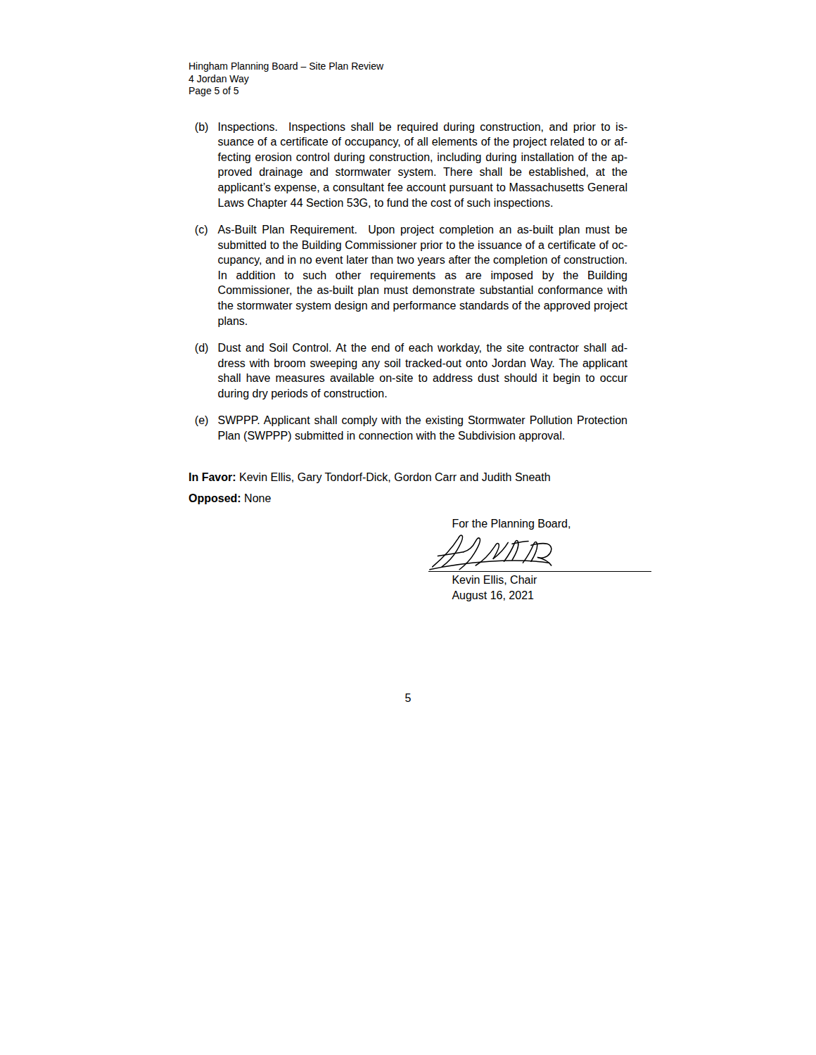Hingham Planning Board – Site Plan Review
4 Jordan Way
Page 5 of 5
(b) Inspections. Inspections shall be required during construction, and prior to issuance of a certificate of occupancy, of all elements of the project related to or affecting erosion control during construction, including during installation of the approved drainage and stormwater system. There shall be established, at the applicant’s expense, a consultant fee account pursuant to Massachusetts General Laws Chapter 44 Section 53G, to fund the cost of such inspections.
(c) As-Built Plan Requirement. Upon project completion an as-built plan must be submitted to the Building Commissioner prior to the issuance of a certificate of occupancy, and in no event later than two years after the completion of construction. In addition to such other requirements as are imposed by the Building Commissioner, the as-built plan must demonstrate substantial conformance with the stormwater system design and performance standards of the approved project plans.
(d) Dust and Soil Control. At the end of each workday, the site contractor shall address with broom sweeping any soil tracked-out onto Jordan Way. The applicant shall have measures available on-site to address dust should it begin to occur during dry periods of construction.
(e) SWPPP. Applicant shall comply with the existing Stormwater Pollution Protection Plan (SWPPP) submitted in connection with the Subdivision approval.
In Favor: Kevin Ellis, Gary Tondorf-Dick, Gordon Carr and Judith Sneath
Opposed: None
For the Planning Board,
Kevin Ellis, Chair
August 16, 2021
5